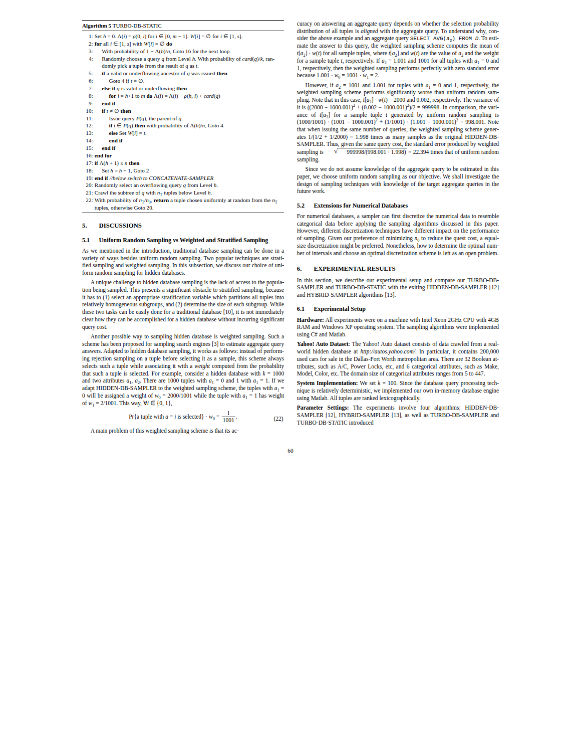Algorithm 5 TURBO-DB-STATIC
Set h = 0. Λ(i) = ρ(0, i) for i ∈ [0, m − 1]. W[i] = ∅ for i ∈ [1, s].
for all i ∈ [1, s] with W[i] = ∅ do
With probability of 1 − Λ(h)/n, Goto 16 for the next loop.
Randomly choose a query q from Level h. With probability of card(q)/k, randomly pick a tuple from the result of q as t.
if a valid or underflowing ancestor of q was issued then
Goto 4 if t = ∅.
else if q is valid or underflowing then
for i = h+1 to m do Λ(i) = Λ(i) − ρ(h, i) + card(q)
end if
if t ≠ ∅ then
Issue query P(q), the parent of q.
if t ∈ P(q) then with probability of Λ(h)/n, Goto 4.
else Set W[i] = t.
end if
end if
end for
if Λ(h + 1) ≤ n then
Set h = h + 1, Goto 2
end if //below switch to CONCATENATE-SAMPLER
Randomly select an overflowing query q from Level h.
Crawl the subtree of q with nT tuples below Level h.
With probability of nT/n0, return a tuple chosen uniformly at random from the nT tuples, otherwise Goto 20.
5. DISCUSSIONS
5.1 Uniform Random Sampling vs Weighted and Stratified Sampling
As we mentioned in the introduction, traditional database sampling can be done in a variety of ways besides uniform random sampling. Two popular techniques are stratified sampling and weighted sampling. In this subsection, we discuss our choice of uniform random sampling for hidden databases.
A unique challenge to hidden database sampling is the lack of access to the population being sampled. This presents a significant obstacle to stratified sampling, because it has to (1) select an appropriate stratification variable which partitions all tuples into relatively homogeneous subgroups, and (2) determine the size of each subgroup. While these two tasks can be easily done for a traditional database [10], it is not immediately clear how they can be accomplished for a hidden database without incurring significant query cost.
Another possible way to sampling hidden database is weighted sampling. Such a scheme has been proposed for sampling search engines [3] to estimate aggregate query answers. Adapted to hidden database sampling, it works as follows: instead of performing rejection sampling on a tuple before selecting it as a sample, this scheme always selects such a tuple while associating it with a weight computed from the probability that such a tuple is selected. For example, consider a hidden database with k = 1000 and two attributes a1, a2. There are 1000 tuples with a1 = 0 and 1 with a1 = 1. If we adapt HIDDEN-DB-SAMPLER to the weighted sampling scheme, the tuples with a1 = 0 will be assigned a weight of w0 = 2000/1001 while the tuple with a1 = 1 has weight of w1 = 2/1001. This way, ∀i ∈ {0, 1},
Pr{a tuple with a = i is selected} · w0 = 11001.(22)
A main problem of this weighted sampling scheme is that its ac-
curacy on answering an aggregate query depends on whether the selection probability distribution of all tuples is aligned with the aggregate query. To understand why, consider the above example and an aggregate query SELECT AVG(a2) FROM D. To estimate the answer to this query, the weighted sampling scheme computes the mean of t[a2] · w(t) for all sample tuples, where t[a2] and w(t) are the value of a2 and the weight for a sample tuple t, respectively. If a2 = 1.001 and 1001 for all tuples with a1 = 0 and 1, respectively, then the weighted sampling performs perfectly with zero standard error because 1.001 · w0 = 1001 · w1 = 2.
However, if a2 = 1001 and 1.001 for tuples with a1 = 0 and 1, respectively, the weighted sampling scheme performs significantly worse than uniform random sampling. Note that in this case, t[a2] · w(t) = 2000 and 0.002, respectively. The variance of it is ((2000 − 1000.001)2 + (0.002 − 1000.001)2)/2 = 999998. In comparison, the variance of t[a2] for a sample tuple t generated by uniform random sampling is (1000/1001) · (1001 − 1000.001)2 + (1/1001) · (1.001 − 1000.001)2 = 998.001. Note that when issuing the same number of queries, the weighted sampling scheme generates 1/(1/2 + 1/2000) = 1.998 times as many samples as the original HIDDEN-DB-SAMPLER. Thus, given the same query cost, the standard error produced by weighted sampling is 999998/(998.001 · 1.998) = 22.394 times that of uniform random sampling.
Since we do not assume knowledge of the aggregate query to be estimated in this paper, we choose uniform random sampling as our objective. We shall investigate the design of sampling techniques with knowledge of the target aggregate queries in the future work.
5.2 Extensions for Numerical Databases
For numerical databases, a sampler can first discretize the numerical data to resemble categorical data before applying the sampling algorithms discussed in this paper. However, different discretization techniques have different impact on the performance of sampling. Given our preference of minimizing n0 to reduce the quest cost, a equal-size discretization might be preferred. Nonetheless, how to determine the optimal number of intervals and choose an optimal discretization scheme is left as an open problem.
6. EXPERIMENTAL RESULTS
In this section, we describe our experimental setup and compare our TURBO-DB-SAMPLER and TURBO-DB-STATIC with the exiting HIDDEN-DB-SAMPLER [12] and HYBRID-SAMPLER algorithms [13].
6.1 Experimental Setup
Hardware: All experiments were on a machine with Intel Xeon 2GHz CPU with 4GB RAM and Windows XP operating system. The sampling algorithms were implemented using C# and Matlab.
Yahoo! Auto Dataset: The Yahoo! Auto dataset consists of data crawled from a real-world hidden database at http://autos.yahoo.com/. In particular, it contains 200,000 used cars for sale in the Dallas-Fort Worth metropolitan area. There are 32 Boolean attributes, such as A/C, Power Locks, etc, and 6 categorical attributes, such as Make, Model, Color, etc. The domain size of categorical attributes ranges from 5 to 447.
System Implementation: We set k = 100. Since the database query processing technique is relatively deterministic, we implemented our own in-memory database engine using Matlab. All tuples are ranked lexicographically.
Parameter Settings: The experiments involve four algorithms: HIDDEN-DB-SAMPLER [12], HYBRID-SAMPLER [13], as well as TURBO-DB-SAMPLER and TURBO-DB-STATIC introduced
60